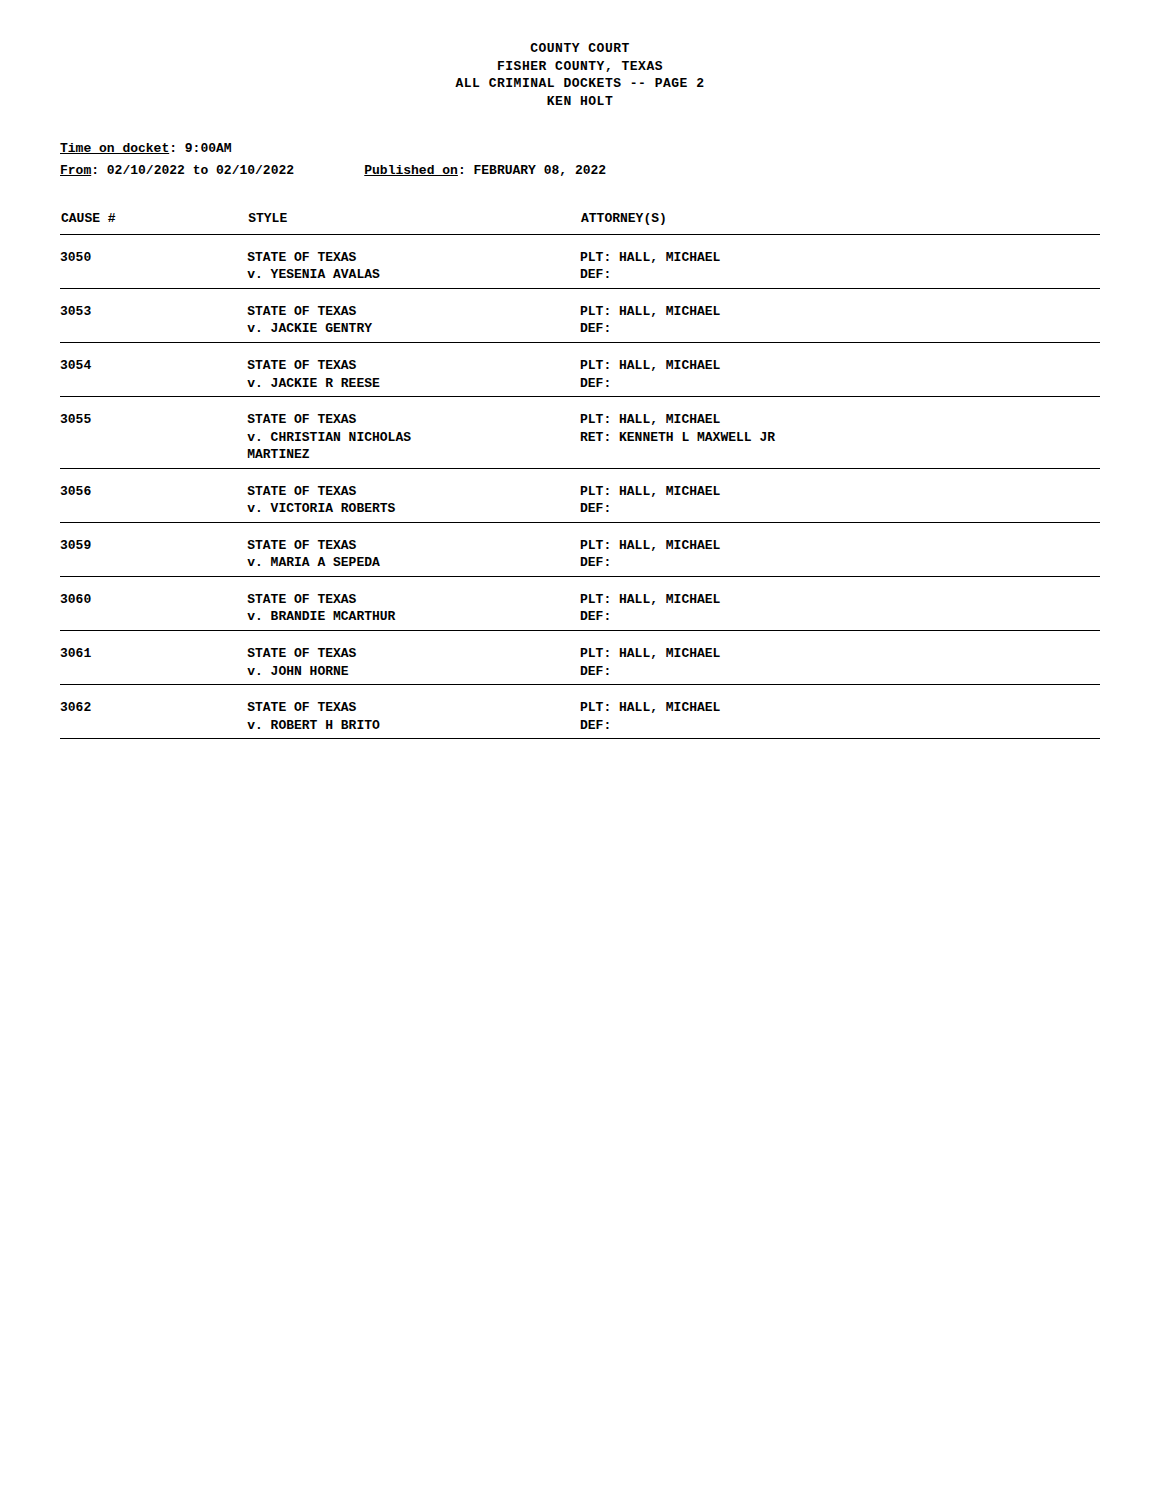COUNTY COURT
FISHER COUNTY, TEXAS
ALL CRIMINAL DOCKETS -- PAGE 2
KEN HOLT
Time on docket: 9:00AM
From: 02/10/2022 to 02/10/2022 Published on: FEBRUARY 08, 2022
| CAUSE # | STYLE | ATTORNEY(S) |
| --- | --- | --- |
| 3050 | STATE OF TEXAS v. YESENIA AVALAS | PLT: HALL, MICHAEL DEF: |
| 3053 | STATE OF TEXAS v. JACKIE GENTRY | PLT: HALL, MICHAEL DEF: |
| 3054 | STATE OF TEXAS v. JACKIE R REESE | PLT: HALL, MICHAEL DEF: |
| 3055 | STATE OF TEXAS v. CHRISTIAN NICHOLAS MARTINEZ | PLT: HALL, MICHAEL RET: KENNETH L MAXWELL JR |
| 3056 | STATE OF TEXAS v. VICTORIA ROBERTS | PLT: HALL, MICHAEL DEF: |
| 3059 | STATE OF TEXAS v. MARIA A SEPEDA | PLT: HALL, MICHAEL DEF: |
| 3060 | STATE OF TEXAS v. BRANDIE MCARTHUR | PLT: HALL, MICHAEL DEF: |
| 3061 | STATE OF TEXAS v. JOHN HORNE | PLT: HALL, MICHAEL DEF: |
| 3062 | STATE OF TEXAS v. ROBERT H BRITO | PLT: HALL, MICHAEL DEF: |